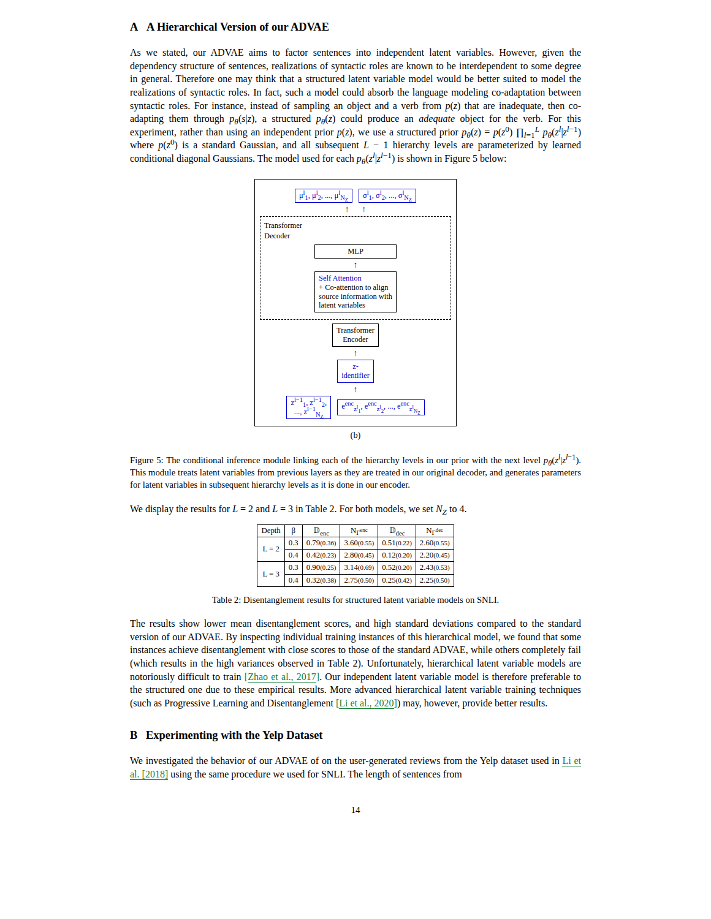A A Hierarchical Version of our ADVAE
As we stated, our ADVAE aims to factor sentences into independent latent variables. However, given the dependency structure of sentences, realizations of syntactic roles are known to be interdependent to some degree in general. Therefore one may think that a structured latent variable model would be better suited to model the realizations of syntactic roles. In fact, such a model could absorb the language modeling co-adaptation between syntactic roles. For instance, instead of sampling an object and a verb from p(z) that are inadequate, then co-adapting them through pθ(s|z), a structured pθ(z) could produce an adequate object for the verb. For this experiment, rather than using an independent prior p(z), we use a structured prior pθ(z) = p(z0) ∏l=1L pθ(zl|zl−1) where p(z0) is a standard Gaussian, and all subsequent L − 1 hierarchy levels are parameterized by learned conditional diagonal Gaussians. The model used for each pθ(zl|zl−1) is shown in Figure 5 below:
μl1, μl2, ..., μlNZ σl1, σl2, ..., σlNZ
↑ ↑
Transformer
Decoder
MLP
↑
Self Attention
+ Co-attention to align
source information with
latent variables
Transformer
Encoder
↑
z-
identifier
↑
zl−11, zl−12,
..., zl−1NZ eenczl1, eenczl2, ..., eenczlNZ
(b)
Figure 5: The conditional inference module linking each of the hierarchy levels in our prior with the next level pθ(zl|zl−1). This module treats latent variables from previous layers as they are treated in our original decoder, and generates parameters for latent variables in subsequent hierarchy levels as it is done in our encoder.
We display the results for L = 2 and L = 3 in Table 2. For both models, we set NZ to 4.
| Depth | β | 𝔻 enc | N Γ enc | 𝔻 dec | N Γ dec |
| --- | --- | --- | --- | --- | --- |
| L = 2 | 0.3 | 0.79 (0.36) | 3.60 (0.55) | 0.51 (0.22) | 2.60 (0.55) |
| 0.4 | 0.42 (0.23) | 2.80 (0.45) | 0.12 (0.20) | 2.20 (0.45) |
| L = 3 | 0.3 | 0.90 (0.25) | 3.14 (0.69) | 0.52 (0.20) | 2.43 (0.53) |
| 0.4 | 0.32 (0.38) | 2.75 (0.50) | 0.25 (0.42) | 2.25 (0.50) |
Table 2: Disentanglement results for structured latent variable models on SNLI.
The results show lower mean disentanglement scores, and high standard deviations compared to the standard version of our ADVAE. By inspecting individual training instances of this hierarchical model, we found that some instances achieve disentanglement with close scores to those of the standard ADVAE, while others completely fail (which results in the high variances observed in Table 2). Unfortunately, hierarchical latent variable models are notoriously difficult to train [Zhao et al., 2017]. Our independent latent variable model is therefore preferable to the structured one due to these empirical results. More advanced hierarchical latent variable training techniques (such as Progressive Learning and Disentanglement [Li et al., 2020]) may, however, provide better results.
B Experimenting with the Yelp Dataset
We investigated the behavior of our ADVAE of on the user-generated reviews from the Yelp dataset used in Li et al. [2018] using the same procedure we used for SNLI. The length of sentences from
14